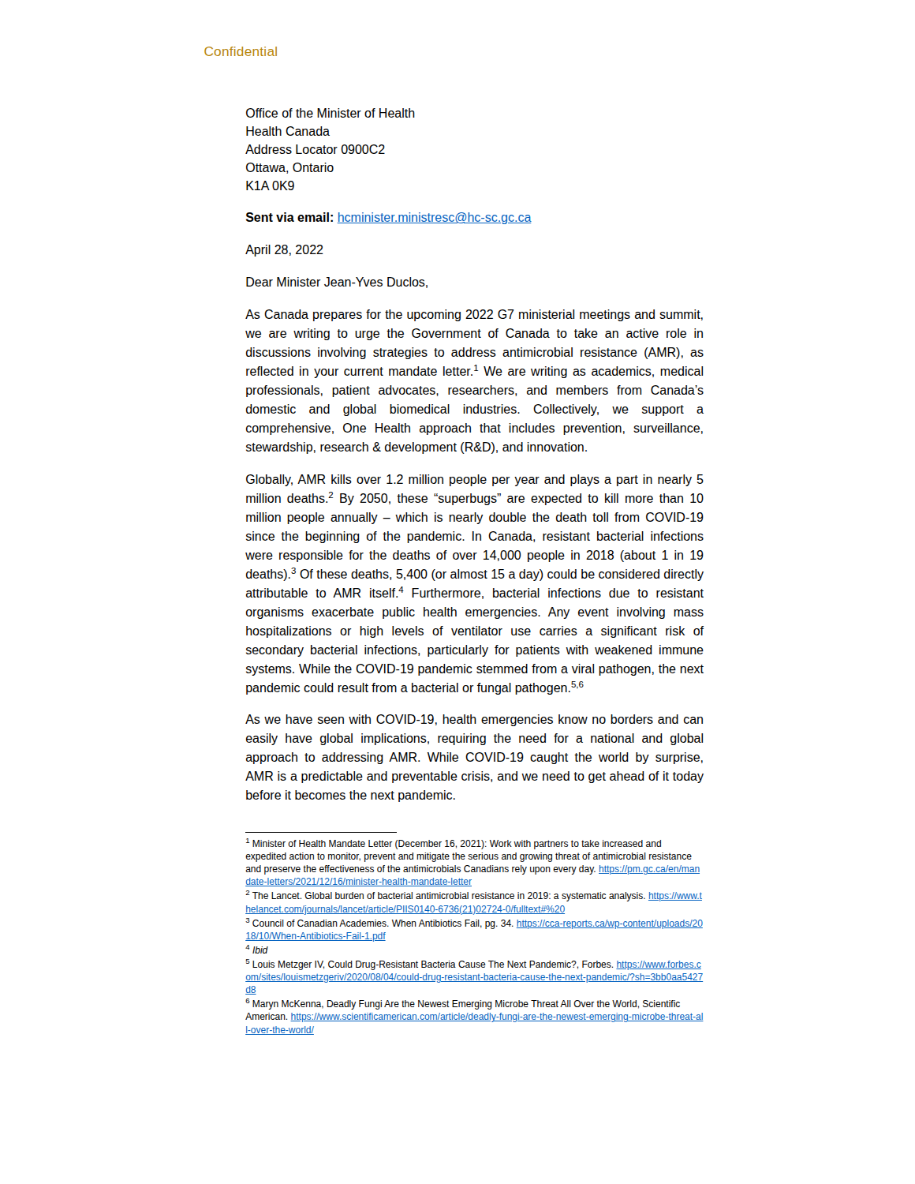Confidential
Office of the Minister of Health
Health Canada
Address Locator 0900C2
Ottawa, Ontario
K1A 0K9
Sent via email: hcminister.ministresc@hc-sc.gc.ca
April 28, 2022
Dear Minister Jean-Yves Duclos,
As Canada prepares for the upcoming 2022 G7 ministerial meetings and summit, we are writing to urge the Government of Canada to take an active role in discussions involving strategies to address antimicrobial resistance (AMR), as reflected in your current mandate letter.1 We are writing as academics, medical professionals, patient advocates, researchers, and members from Canada’s domestic and global biomedical industries. Collectively, we support a comprehensive, One Health approach that includes prevention, surveillance, stewardship, research & development (R&D), and innovation.
Globally, AMR kills over 1.2 million people per year and plays a part in nearly 5 million deaths.2 By 2050, these “superbugs” are expected to kill more than 10 million people annually – which is nearly double the death toll from COVID-19 since the beginning of the pandemic. In Canada, resistant bacterial infections were responsible for the deaths of over 14,000 people in 2018 (about 1 in 19 deaths).3 Of these deaths, 5,400 (or almost 15 a day) could be considered directly attributable to AMR itself.4 Furthermore, bacterial infections due to resistant organisms exacerbate public health emergencies. Any event involving mass hospitalizations or high levels of ventilator use carries a significant risk of secondary bacterial infections, particularly for patients with weakened immune systems. While the COVID-19 pandemic stemmed from a viral pathogen, the next pandemic could result from a bacterial or fungal pathogen.5,6
As we have seen with COVID-19, health emergencies know no borders and can easily have global implications, requiring the need for a national and global approach to addressing AMR. While COVID-19 caught the world by surprise, AMR is a predictable and preventable crisis, and we need to get ahead of it today before it becomes the next pandemic.
1 Minister of Health Mandate Letter (December 16, 2021): Work with partners to take increased and expedited action to monitor, prevent and mitigate the serious and growing threat of antimicrobial resistance and preserve the effectiveness of the antimicrobials Canadians rely upon every day. https://pm.gc.ca/en/mandate-letters/2021/12/16/minister-health-mandate-letter
2 The Lancet. Global burden of bacterial antimicrobial resistance in 2019: a systematic analysis. https://www.thelancet.com/journals/lancet/article/PIIS0140-6736(21)02724-0/fulltext#%20
3 Council of Canadian Academies. When Antibiotics Fail, pg. 34. https://cca-reports.ca/wp-content/uploads/2018/10/When-Antibiotics-Fail-1.pdf
4 Ibid
5 Louis Metzger IV, Could Drug-Resistant Bacteria Cause The Next Pandemic?, Forbes. https://www.forbes.com/sites/louismetzgeriv/2020/08/04/could-drug-resistant-bacteria-cause-the-next-pandemic/?sh=3bb0aa5427d8
6 Maryn McKenna, Deadly Fungi Are the Newest Emerging Microbe Threat All Over the World, Scientific American. https://www.scientificamerican.com/article/deadly-fungi-are-the-newest-emerging-microbe-threat-all-over-the-world/